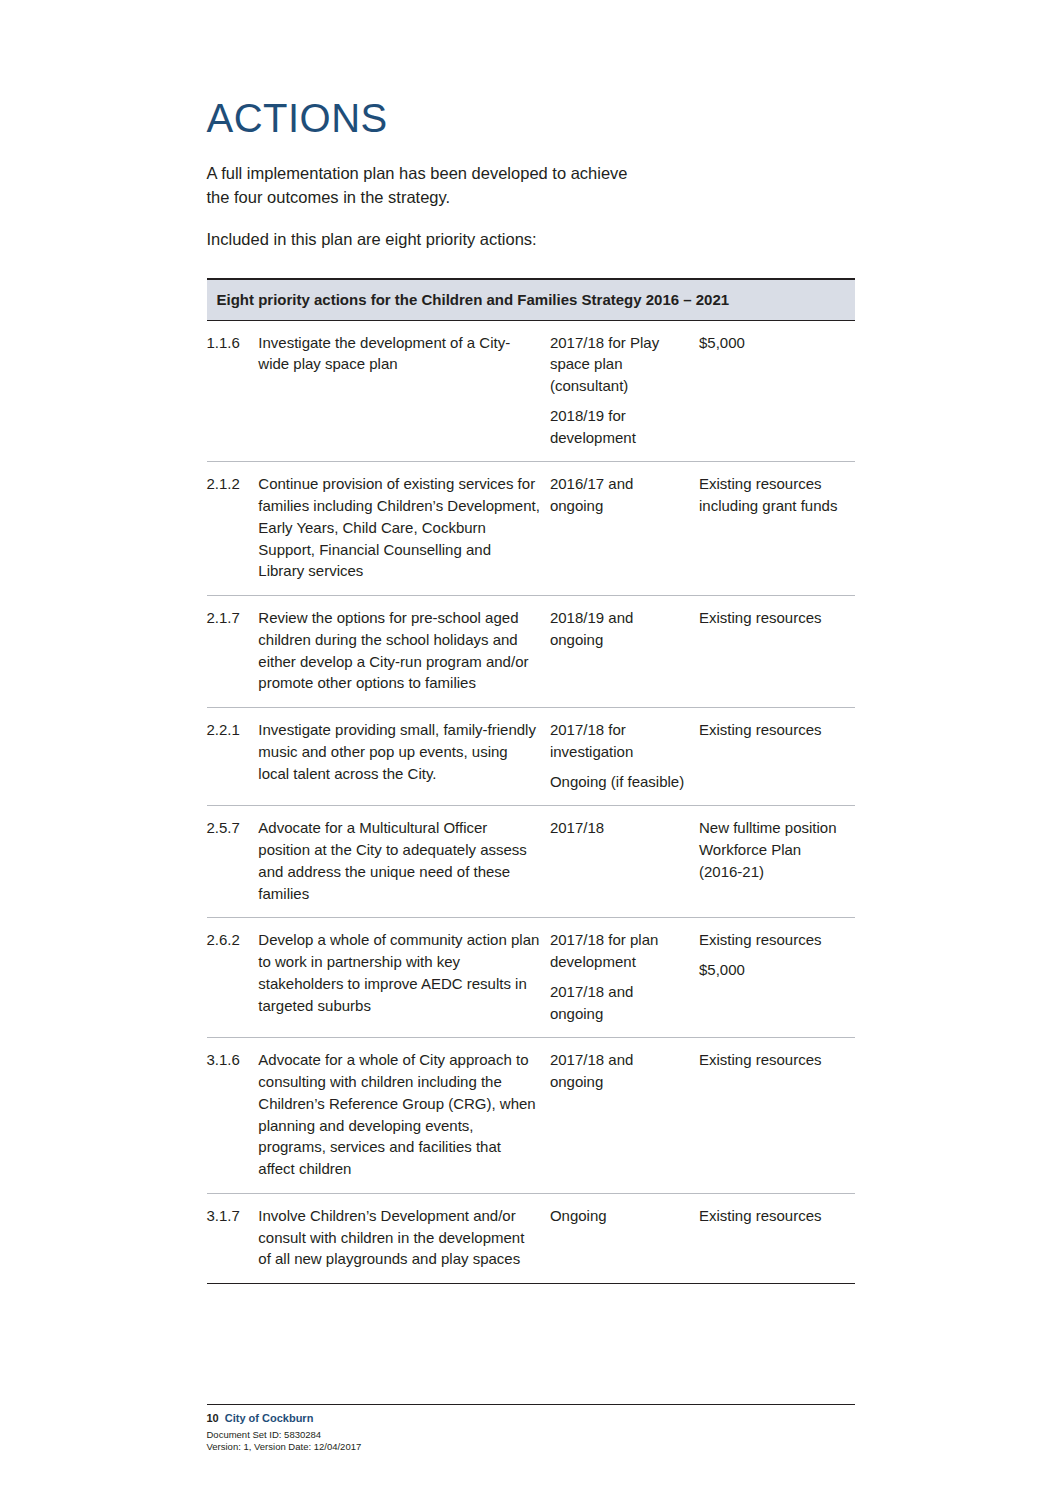ACTIONS
A full implementation plan has been developed to achieve the four outcomes in the strategy.
Included in this plan are eight priority actions:
Eight priority actions for the Children and Families Strategy 2016 – 2021
| 1.1.6 | Investigate the development of a City-wide play space plan | 2017/18 for Play space plan (consultant) 2018/19 for development | $5,000 |
| 2.1.2 | Continue provision of existing services for families including Children’s Development, Early Years, Child Care, Cockburn Support, Financial Counselling and Library services | 2016/17 and ongoing | Existing resources including grant funds |
| 2.1.7 | Review the options for pre-school aged children during the school holidays and either develop a City-run program and/or promote other options to families | 2018/19 and ongoing | Existing resources |
| 2.2.1 | Investigate providing small, family-friendly music and other pop up events, using local talent across the City. | 2017/18 for investigation Ongoing (if feasible) | Existing resources |
| 2.5.7 | Advocate for a Multicultural Officer position at the City to adequately assess and address the unique need of these families | 2017/18 | New fulltime position Workforce Plan (2016-21) |
| 2.6.2 | Develop a whole of community action plan to work in partnership with key stakeholders to improve AEDC results in targeted suburbs | 2017/18 for plan development 2017/18 and ongoing | Existing resources $5,000 |
| 3.1.6 | Advocate for a whole of City approach to consulting with children including the Children’s Reference Group (CRG), when planning and developing events, programs, services and facilities that affect children | 2017/18 and ongoing | Existing resources |
| 3.1.7 | Involve Children’s Development and/or consult with children in the development of all new playgrounds and play spaces | Ongoing | Existing resources |
10 City of Cockburn
Document Set ID: 5830284
Version: 1, Version Date: 12/04/2017